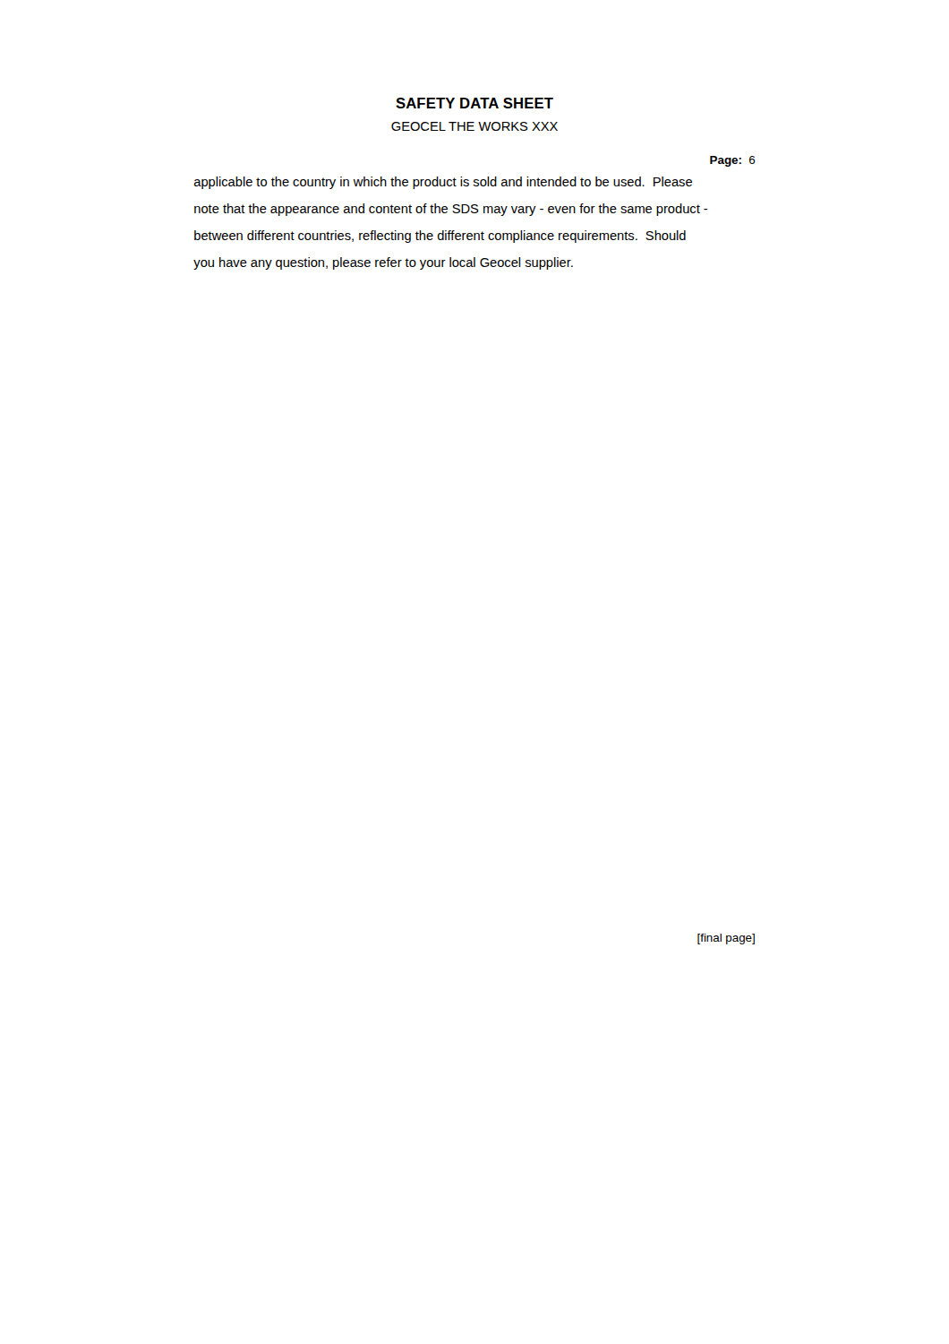SAFETY DATA SHEET
GEOCEL THE WORKS XXX
Page: 6
applicable to the country in which the product is sold and intended to be used. Please note that the appearance and content of the SDS may vary - even for the same product - between different countries, reflecting the different compliance requirements. Should you have any question, please refer to your local Geocel supplier.
[final page]